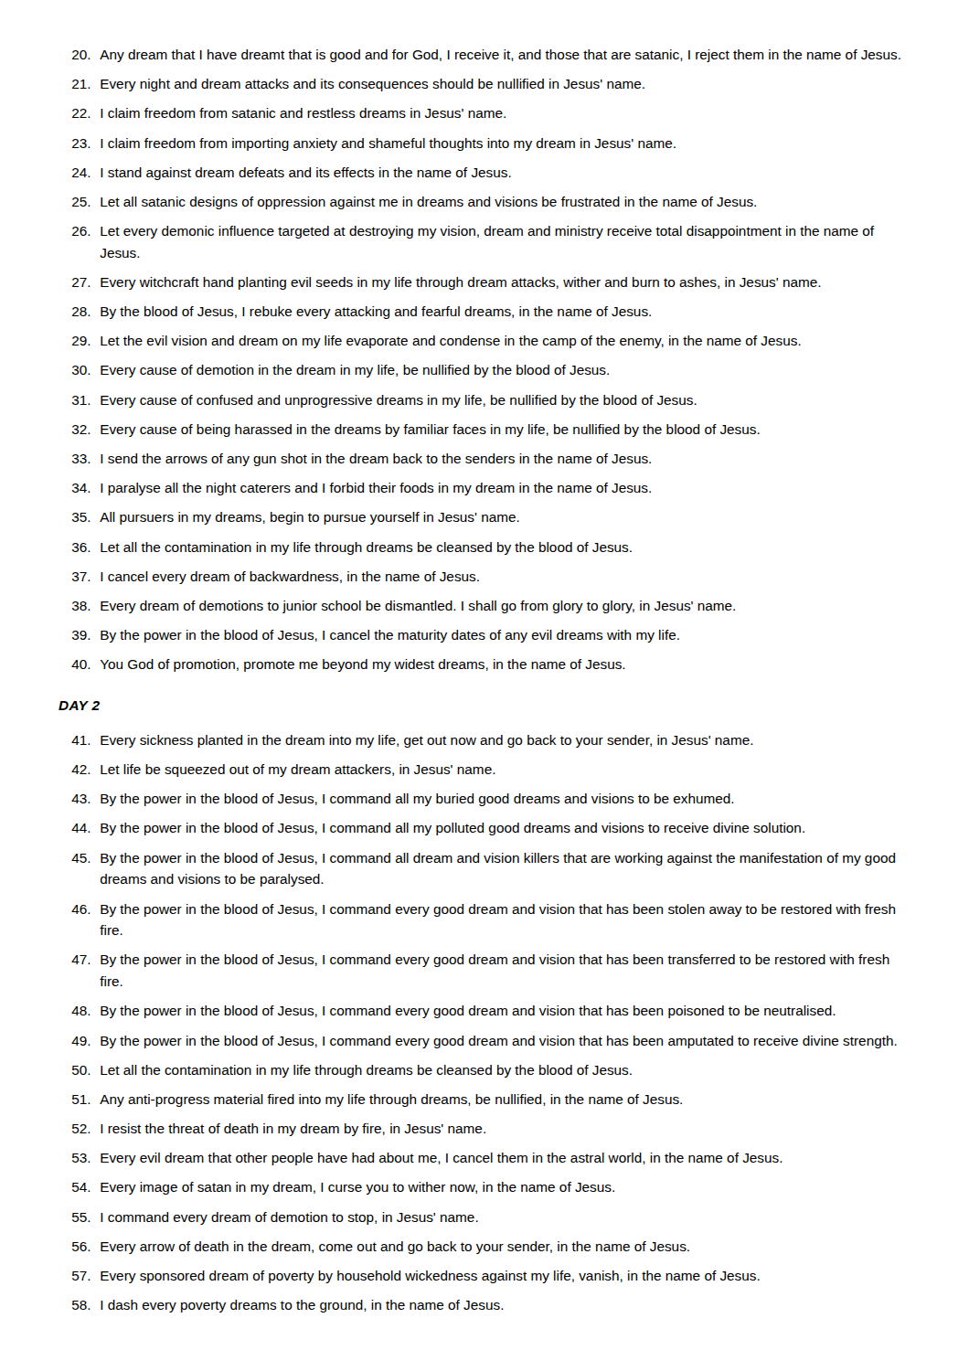Any dream that I have dreamt that is good and for God, I receive it, and those that are satanic, I reject them in the name of Jesus.
Every night and dream attacks and its consequences should be nullified in Jesus' name.
I claim freedom from satanic and restless dreams in Jesus' name.
I claim freedom from importing anxiety and shameful thoughts into my dream in Jesus' name.
I stand against dream defeats and its effects in the name of Jesus.
Let all satanic designs of oppression against me in dreams and visions be frustrated in the name of Jesus.
Let every demonic influence targeted at destroying my vision, dream and ministry receive total disappointment in the name of Jesus.
Every witchcraft hand planting evil seeds in my life through dream attacks, wither and burn to ashes, in Jesus' name.
By the blood of Jesus, I rebuke every attacking and fearful dreams, in the name of Jesus.
Let the evil vision and dream on my life evaporate and condense in the camp of the enemy, in the name of Jesus.
Every cause of demotion in the dream in my life, be nullified by the blood of Jesus.
Every cause of confused and unprogressive dreams in my life, be nullified by the blood of Jesus.
Every cause of being harassed in the dreams by familiar faces in my life, be nullified by the blood of Jesus.
I send the arrows of any gun shot in the dream back to the senders in the name of Jesus.
I paralyse all the night caterers and I forbid their foods in my dream in the name of Jesus.
All pursuers in my dreams, begin to pursue yourself in Jesus' name.
Let all the contamination in my life through dreams be cleansed by the blood of Jesus.
I cancel every dream of backwardness, in the name of Jesus.
Every dream of demotions to junior school be dismantled. I shall go from glory to glory, in Jesus' name.
By the power in the blood of Jesus, I cancel the maturity dates of any evil dreams with my life.
You God of promotion, promote me beyond my widest dreams, in the name of Jesus.
DAY 2
Every sickness planted in the dream into my life, get out now and go back to your sender, in Jesus' name.
Let life be squeezed out of my dream attackers, in Jesus' name.
By the power in the blood of Jesus, I command all my buried good dreams and visions to be exhumed.
By the power in the blood of Jesus, I command all my polluted good dreams and visions to receive divine solution.
By the power in the blood of Jesus, I command all dream and vision killers that are working against the manifestation of my good dreams and visions to be paralysed.
By the power in the blood of Jesus, I command every good dream and vision that has been stolen away to be restored with fresh fire.
By the power in the blood of Jesus, I command every good dream and vision that has been transferred to be restored with fresh fire.
By the power in the blood of Jesus, I command every good dream and vision that has been poisoned to be neutralised.
By the power in the blood of Jesus, I command every good dream and vision that has been amputated to receive divine strength.
Let all the contamination in my life through dreams be cleansed by the blood of Jesus.
Any anti-progress material fired into my life through dreams, be nullified, in the name of Jesus.
I resist the threat of death in my dream by fire, in Jesus' name.
Every evil dream that other people have had about me, I cancel them in the astral world, in the name of Jesus.
Every image of satan in my dream, I curse you to wither now, in the name of Jesus.
I command every dream of demotion to stop, in Jesus' name.
Every arrow of death in the dream, come out and go back to your sender, in the name of Jesus.
Every sponsored dream of poverty by household wickedness against my life, vanish, in the name of Jesus.
I dash every poverty dreams to the ground, in the name of Jesus.